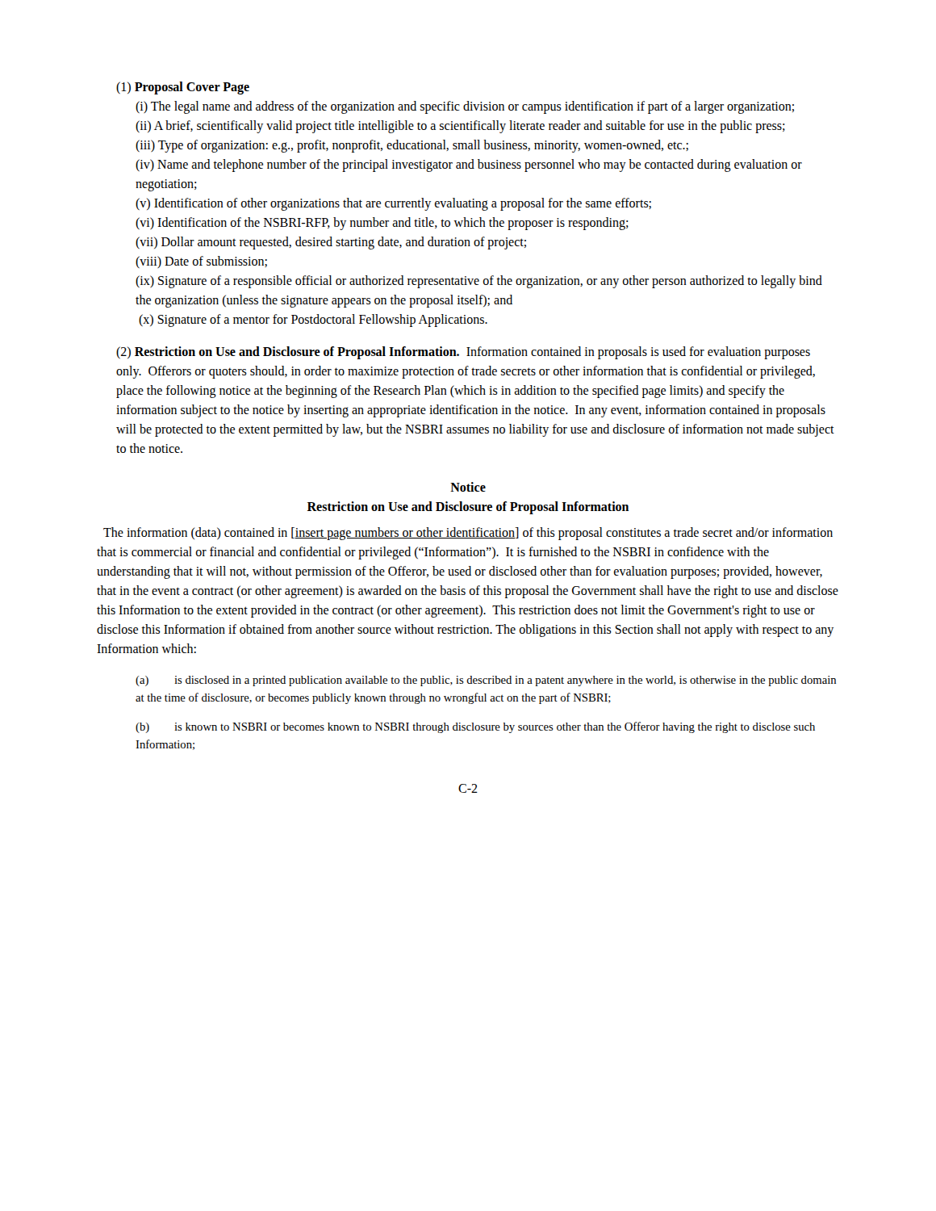(1) Proposal Cover Page
(i) The legal name and address of the organization and specific division or campus identification if part of a larger organization;
(ii) A brief, scientifically valid project title intelligible to a scientifically literate reader and suitable for use in the public press;
(iii) Type of organization: e.g., profit, nonprofit, educational, small business, minority, women-owned, etc.;
(iv) Name and telephone number of the principal investigator and business personnel who may be contacted during evaluation or negotiation;
(v) Identification of other organizations that are currently evaluating a proposal for the same efforts;
(vi) Identification of the NSBRI-RFP, by number and title, to which the proposer is responding;
(vii) Dollar amount requested, desired starting date, and duration of project;
(viii) Date of submission;
(ix) Signature of a responsible official or authorized representative of the organization, or any other person authorized to legally bind the organization (unless the signature appears on the proposal itself); and
(x) Signature of a mentor for Postdoctoral Fellowship Applications.
(2) Restriction on Use and Disclosure of Proposal Information. Information contained in proposals is used for evaluation purposes only. Offerors or quoters should, in order to maximize protection of trade secrets or other information that is confidential or privileged, place the following notice at the beginning of the Research Plan (which is in addition to the specified page limits) and specify the information subject to the notice by inserting an appropriate identification in the notice. In any event, information contained in proposals will be protected to the extent permitted by law, but the NSBRI assumes no liability for use and disclosure of information not made subject to the notice.
Notice
Restriction on Use and Disclosure of Proposal Information
The information (data) contained in [insert page numbers or other identification] of this proposal constitutes a trade secret and/or information that is commercial or financial and confidential or privileged (“Information”). It is furnished to the NSBRI in confidence with the understanding that it will not, without permission of the Offeror, be used or disclosed other than for evaluation purposes; provided, however, that in the event a contract (or other agreement) is awarded on the basis of this proposal the Government shall have the right to use and disclose this Information to the extent provided in the contract (or other agreement). This restriction does not limit the Government's right to use or disclose this Information if obtained from another source without restriction. The obligations in this Section shall not apply with respect to any Information which:
(a) is disclosed in a printed publication available to the public, is described in a patent anywhere in the world, is otherwise in the public domain at the time of disclosure, or becomes publicly known through no wrongful act on the part of NSBRI;
(b) is known to NSBRI or becomes known to NSBRI through disclosure by sources other than the Offeror having the right to disclose such Information;
C-2